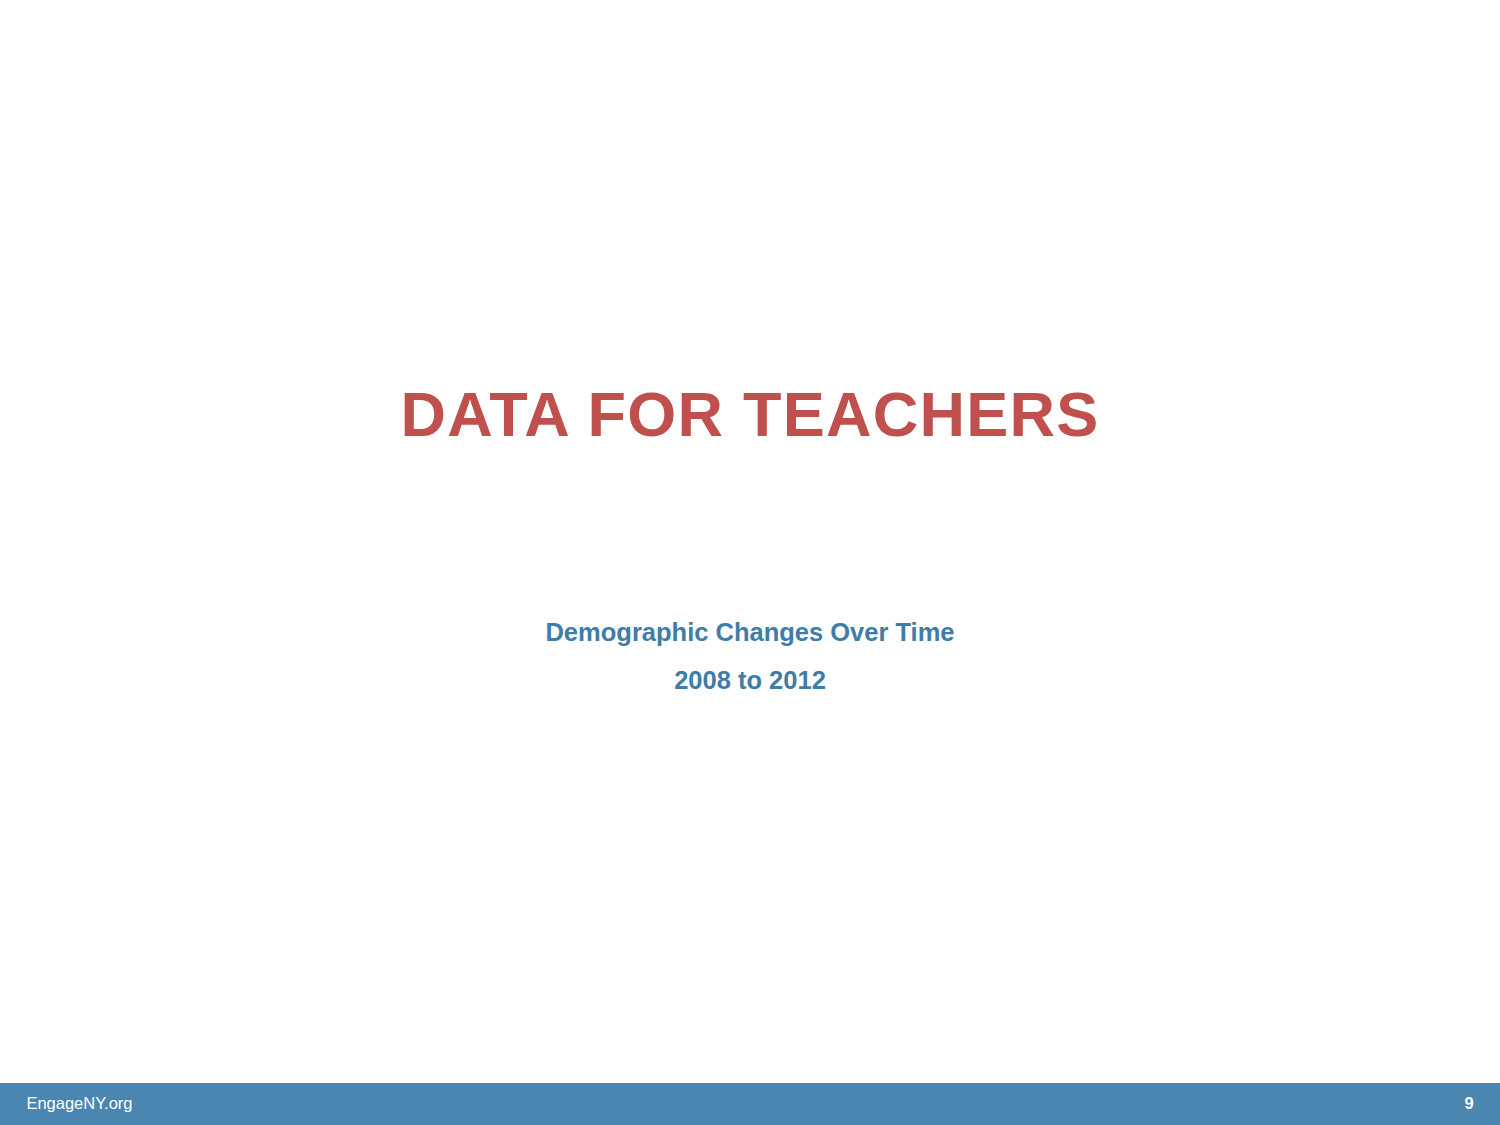Data for Teachers
Demographic Changes Over Time
2008 to 2012
EngageNY.org 9